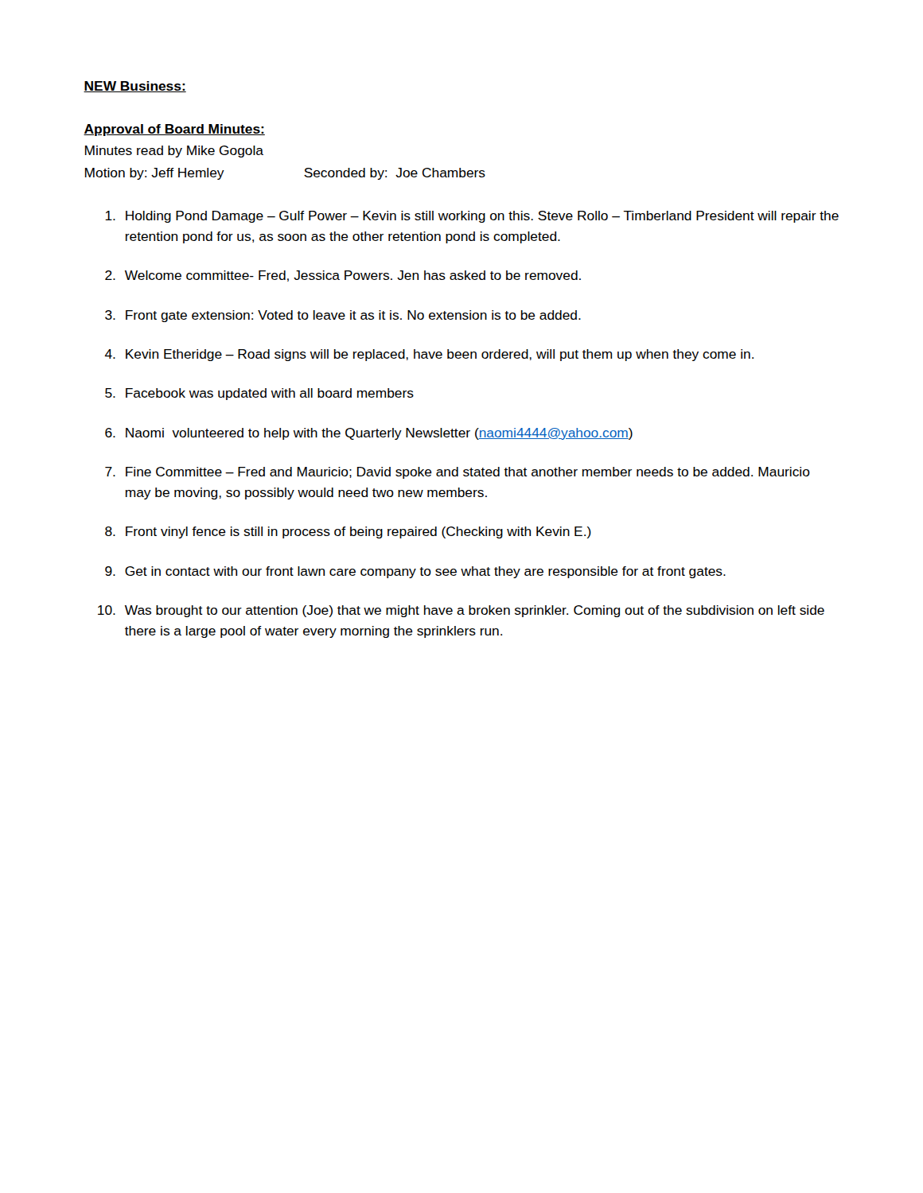NEW Business:
Approval of Board Minutes:
Minutes read by Mike Gogola
Motion by: Jeff Hemley Seconded by: Joe Chambers
Holding Pond Damage – Gulf Power – Kevin is still working on this. Steve Rollo – Timberland President will repair the retention pond for us, as soon as the other retention pond is completed.
Welcome committee- Fred, Jessica Powers. Jen has asked to be removed.
Front gate extension: Voted to leave it as it is. No extension is to be added.
Kevin Etheridge – Road signs will be replaced, have been ordered, will put them up when they come in.
Facebook was updated with all board members
Naomi volunteered to help with the Quarterly Newsletter (naomi4444@yahoo.com)
Fine Committee – Fred and Mauricio; David spoke and stated that another member needs to be added. Mauricio may be moving, so possibly would need two new members.
Front vinyl fence is still in process of being repaired (Checking with Kevin E.)
Get in contact with our front lawn care company to see what they are responsible for at front gates.
Was brought to our attention (Joe) that we might have a broken sprinkler. Coming out of the subdivision on left side there is a large pool of water every morning the sprinklers run.